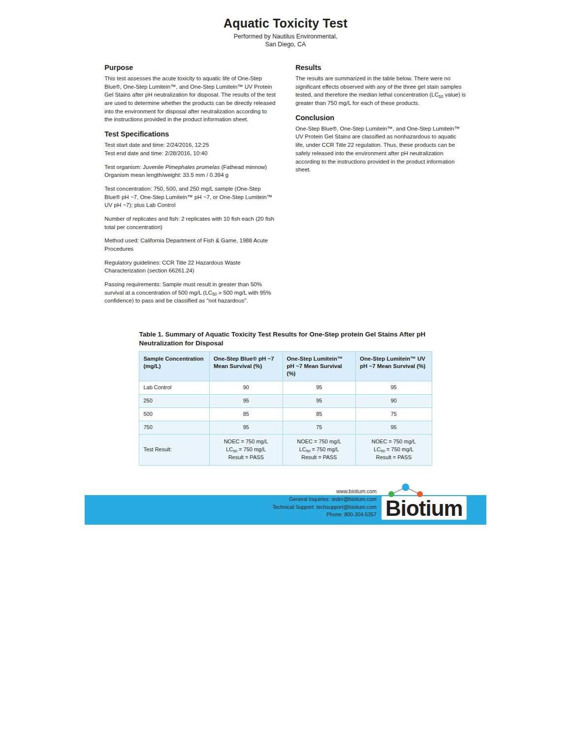Aquatic Toxicity Test
Performed by Nautilus Environmental,
San Diego, CA
Purpose
This test assesses the acute toxicity to aquatic life of One-Step Blue®, One-Step Lumitein™, and One-Step Lumitein™ UV Protein Gel Stains after pH neutralization for disposal. The results of the test are used to determine whether the products can be directly released into the environment for disposal after neutralization according to the instructions provided in the product information sheet.
Test Specifications
Test start date and time: 2/24/2016, 12:25
Test end date and time: 2/28/2016, 10:40
Test organism: Juvenile Pimephales promelas (Fathead minnow)
Organism mean length/weight: 33.5 mm / 0.394 g
Test concentration: 750, 500, and 250 mg/L sample (One-Step Blue® pH ~7, One-Step Lumitein™ pH ~7, or One-Step Lumitein™ UV pH ~7); plus Lab Control
Number of replicates and fish: 2 replicates with 10 fish each (20 fish total per concentration)
Method used: California Department of Fish & Game, 1988 Acute Procedures
Regulatory guidelines: CCR Title 22 Hazardous Waste Characterization (section 66261.24)
Passing requirements: Sample must result in greater than 50% survival at a concentration of 500 mg/L (LC50 > 500 mg/L with 95% confidence) to pass and be classified as "not hazardous".
Results
The results are summarized in the table below. There were no significant effects observed with any of the three gel stain samples tested, and therefore the median lethal concentration (LC50 value) is greater than 750 mg/L for each of these products.
Conclusion
One-Step Blue®, One-Step Lumitein™, and One-Step Lumitein™ UV Protein Gel Stains are classified as nonhazardous to aquatic life, under CCR Title 22 regulation. Thus, these products can be safely released into the environment after pH neutralization according to the instructions provided in the product information sheet.
Table 1. Summary of Aquatic Toxicity Test Results for One-Step protein Gel Stains After pH Neutralization for Disposal
| Sample Concentration (mg/L) | One-Step Blue® pH ~7 Mean Survival (%) | One-Step Lumitein™ pH ~7 Mean Survival (%) | One-Step Lumitein™ UV pH ~7 Mean Survival (%) |
| --- | --- | --- | --- |
| Lab Control | 90 | 95 | 95 |
| 250 | 95 | 95 | 90 |
| 500 | 85 | 85 | 75 |
| 750 | 95 | 75 | 95 |
| Test Result: | NOEC = 750 mg/L LC 50 = 750 mg/L Result = PASS | NOEC = 750 mg/L LC 50 = 750 mg/L Result = PASS | NOEC = 750 mg/L LC 50 = 750 mg/L Result = PASS |
www.biotium.com
General Inquiries: order@biotium.com
Technical Support: techsupport@biotium.com
Phone: 800-304-5357
Biotium